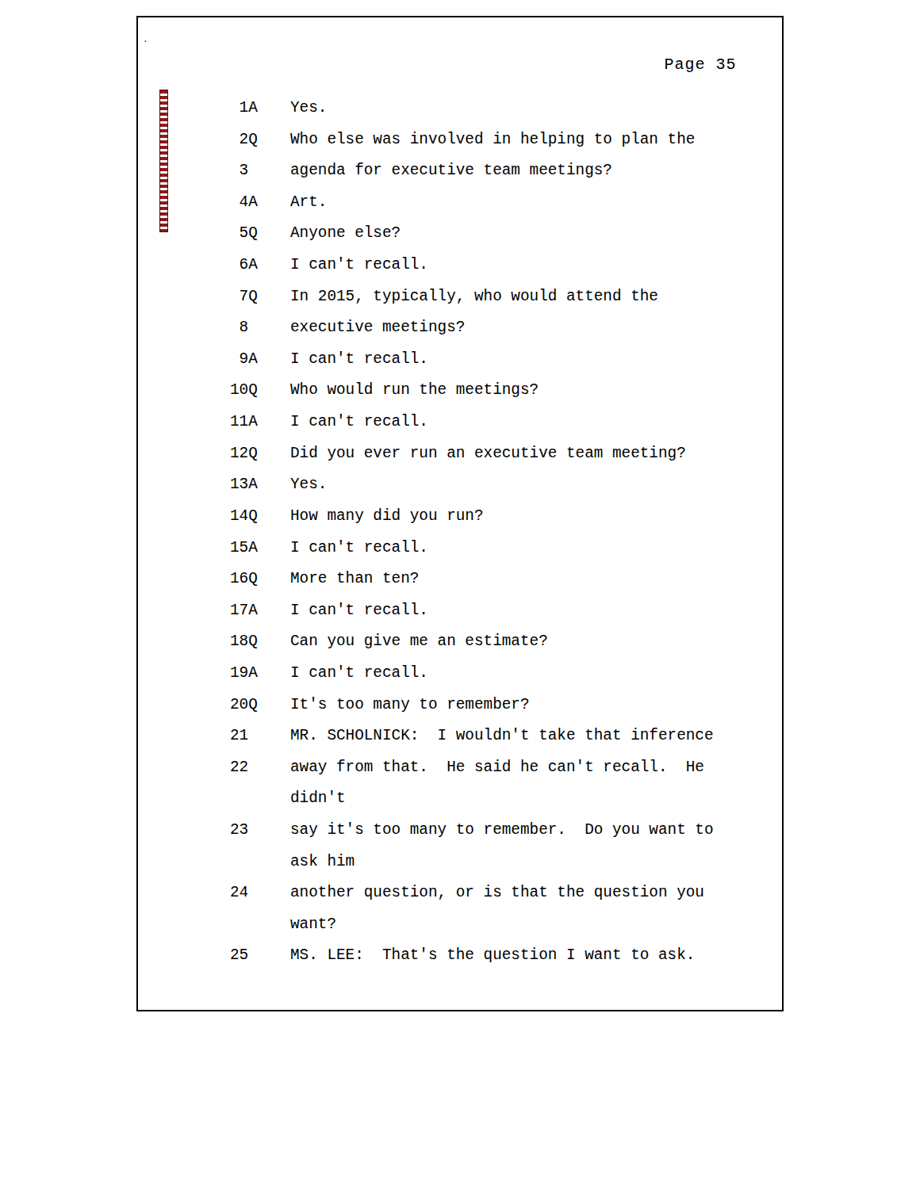.
Page 35
| 1 | A | Yes. |
| 2 | Q | Who else was involved in helping to plan the |
| 3 | | agenda for executive team meetings? |
| 4 | A | Art. |
| 5 | Q | Anyone else? |
| 6 | A | I can't recall. |
| 7 | Q | In 2015, typically, who would attend the |
| 8 | | executive meetings? |
| 9 | A | I can't recall. |
| 10 | Q | Who would run the meetings? |
| 11 | A | I can't recall. |
| 12 | Q | Did you ever run an executive team meeting? |
| 13 | A | Yes. |
| 14 | Q | How many did you run? |
| 15 | A | I can't recall. |
| 16 | Q | More than ten? |
| 17 | A | I can't recall. |
| 18 | Q | Can you give me an estimate? |
| 19 | A | I can't recall. |
| 20 | Q | It's too many to remember? |
| 21 | | MR. SCHOLNICK: I wouldn't take that inference |
| 22 | | away from that. He said he can't recall. He didn't |
| 23 | | say it's too many to remember. Do you want to ask him |
| 24 | | another question, or is that the question you want? |
| 25 | | MS. LEE: That's the question I want to ask. |